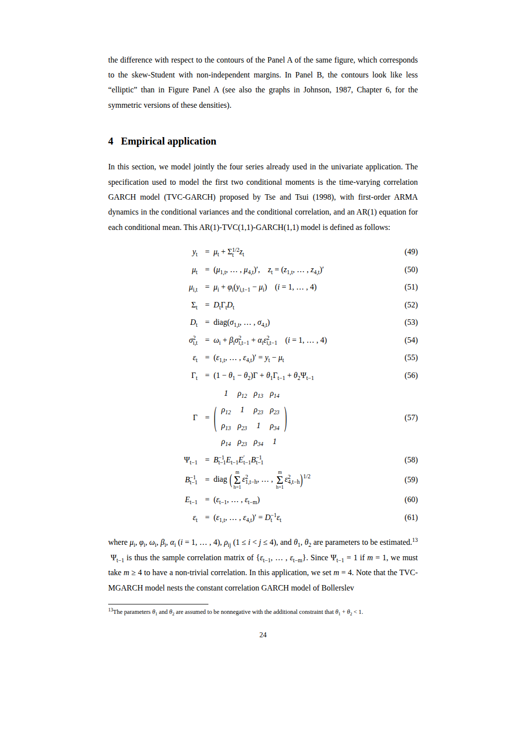the difference with respect to the contours of the Panel A of the same figure, which corresponds to the skew-Student with non-independent margins. In Panel B, the contours look like less “elliptic” than in Figure Panel A (see also the graphs in Johnson, 1987, Chapter 6, for the symmetric versions of these densities).
4 Empirical application
In this section, we model jointly the four series already used in the univariate application. The specification used to model the first two conditional moments is the time-varying correlation GARCH model (TVC-GARCH) proposed by Tse and Tsui (1998), with first-order ARMA dynamics in the conditional variances and the conditional correlation, and an AR(1) equation for each conditional mean. This AR(1)-TVC(1,1)-GARCH(1,1) model is defined as follows:
| y t | = | μ t + Σ 1/2 t z t | (49) |
| μ t | = | ( μ 1,t , … , μ 4,t )′, z t = ( z 1,t , … , z 4,t )′ | (50) |
| μ i,t | = | μ i + φ i ( y i,t−1 − μ i ) ( i = 1, … , 4) | (51) |
| Σ t | = | D t Γ t D t | (52) |
| D t | = | diag ( σ 1,t , … , σ 4,t ) | (53) |
| σ 2 i,t | = | ω i + β i σ 2 i,t−1 + α i ε 2 i,t−1 ( i = 1, … , 4) | (54) |
| ε t | = | ( ε 1,t , … , ε 4,t )′ = y t − μ t | (55) |
| Γ t | = | (1 − θ 1 − θ 2 )Γ + θ 1 Γ t−1 + θ 2 Ψ t−1 | (56) |
| Γ | = | ( / 1 / ρ 12 / ρ 13 / ρ 14 / / ρ 12 / 1 / ρ 23 / ρ 23 / / ρ 13 / ρ 23 / 1 / ρ 34 / / ρ 14 / ρ 23 / ρ 34 / 1 / ) | (57) |
| Ψ t−1 | = | B −1 t−1 E t−1 E ′ t−1 B −1 t−1 | (58) |
| B −1 t−1 | = | diag ( m Σ h=1 ε 2 1,t−h , … , m Σ h=1 ε 2 4,t−h ) 1/2 | (59) |
| E t−1 | = | ( ε t−1 , … , ε t−m ) | (60) |
| ε t | = | ( ε 1,t , … , ε 4,t )′ = D −1 t ε t | (61) |
where μi, φi, ωi, βi, αi (i = 1, … , 4), ρij (1 ≤ i < j ≤ 4), and θ1, θ2 are parameters to be estimated.13 Ψt−1 is thus the sample correlation matrix of {εt−1, … , εt−m}. Since Ψt−1 = 1 if m = 1, we must take m ≥ 4 to have a non-trivial correlation. In this application, we set m = 4. Note that the TVC-MGARCH model nests the constant correlation GARCH model of Bollerslev
13The parameters θ1 and θ2 are assumed to be nonnegative with the additional constraint that θ1 + θ2 < 1.
24